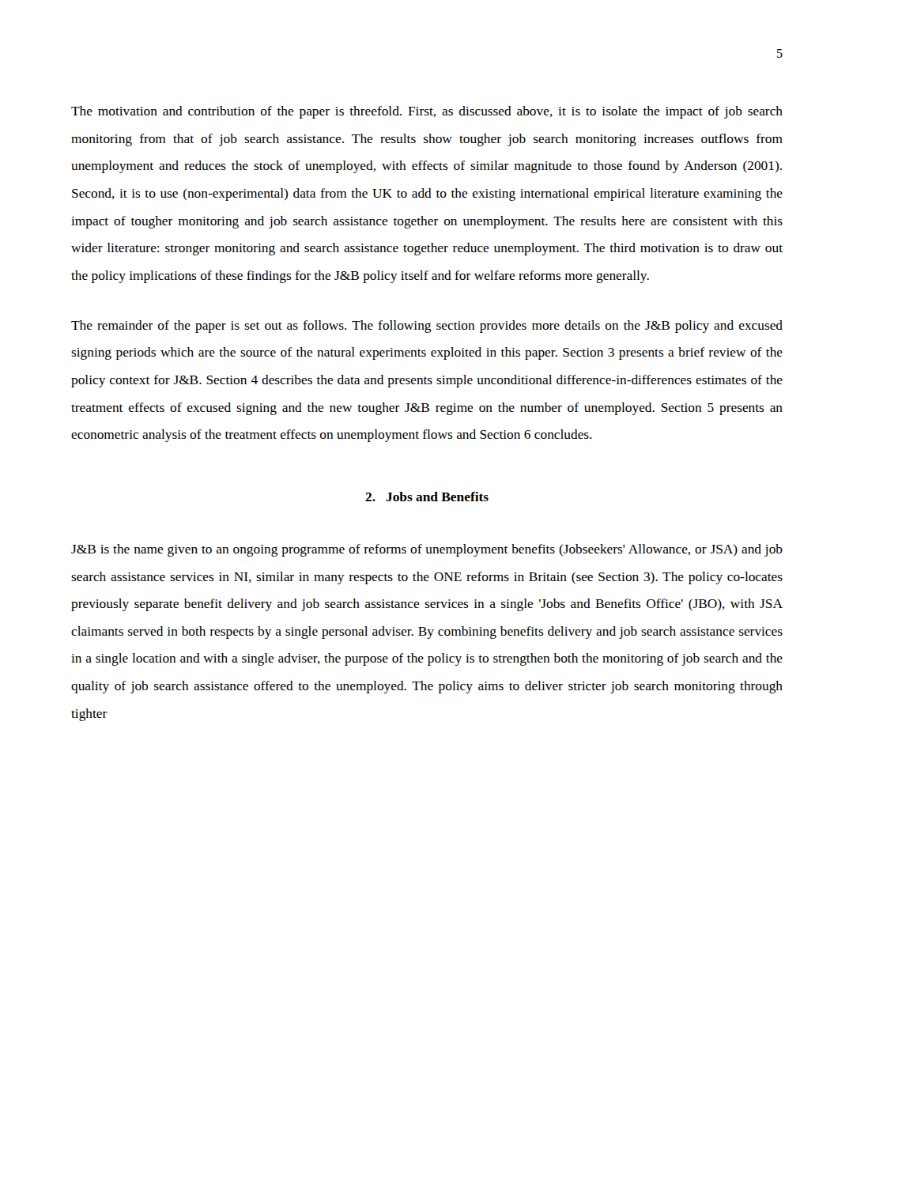5
The motivation and contribution of the paper is threefold. First, as discussed above, it is to isolate the impact of job search monitoring from that of job search assistance. The results show tougher job search monitoring increases outflows from unemployment and reduces the stock of unemployed, with effects of similar magnitude to those found by Anderson (2001). Second, it is to use (non-experimental) data from the UK to add to the existing international empirical literature examining the impact of tougher monitoring and job search assistance together on unemployment. The results here are consistent with this wider literature: stronger monitoring and search assistance together reduce unemployment. The third motivation is to draw out the policy implications of these findings for the J&B policy itself and for welfare reforms more generally.
The remainder of the paper is set out as follows. The following section provides more details on the J&B policy and excused signing periods which are the source of the natural experiments exploited in this paper. Section 3 presents a brief review of the policy context for J&B. Section 4 describes the data and presents simple unconditional difference-in-differences estimates of the treatment effects of excused signing and the new tougher J&B regime on the number of unemployed. Section 5 presents an econometric analysis of the treatment effects on unemployment flows and Section 6 concludes.
2. Jobs and Benefits
J&B is the name given to an ongoing programme of reforms of unemployment benefits (Jobseekers' Allowance, or JSA) and job search assistance services in NI, similar in many respects to the ONE reforms in Britain (see Section 3). The policy co-locates previously separate benefit delivery and job search assistance services in a single 'Jobs and Benefits Office' (JBO), with JSA claimants served in both respects by a single personal adviser. By combining benefits delivery and job search assistance services in a single location and with a single adviser, the purpose of the policy is to strengthen both the monitoring of job search and the quality of job search assistance offered to the unemployed. The policy aims to deliver stricter job search monitoring through tighter